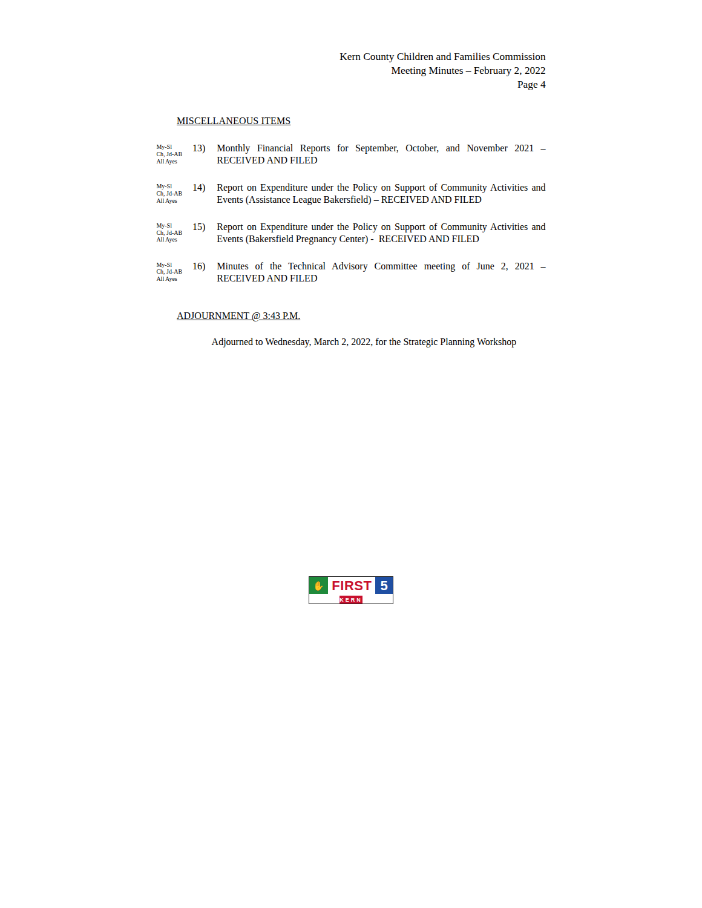Kern County Children and Families Commission
Meeting Minutes – February 2, 2022
Page 4
MISCELLANEOUS ITEMS
My-Sl Ch, Jd-AB All Ayes
13)
Monthly Financial Reports for September, October, and November 2021 – RECEIVED AND FILED
My-Sl Ch, Jd-AB All Ayes
14)
Report on Expenditure under the Policy on Support of Community Activities and Events (Assistance League Bakersfield) – RECEIVED AND FILED
My-Sl Ch, Jd-AB All Ayes
15)
Report on Expenditure under the Policy on Support of Community Activities and Events (Bakersfield Pregnancy Center) - RECEIVED AND FILED
My-Sl Ch, Jd-AB All Ayes
16)
Minutes of the Technical Advisory Committee meeting of June 2, 2021 – RECEIVED AND FILED
ADJOURNMENT @ 3:43 P.M.
Adjourned to Wednesday, March 2, 2022, for the Strategic Planning Workshop
✋ FIRST 5 KERN